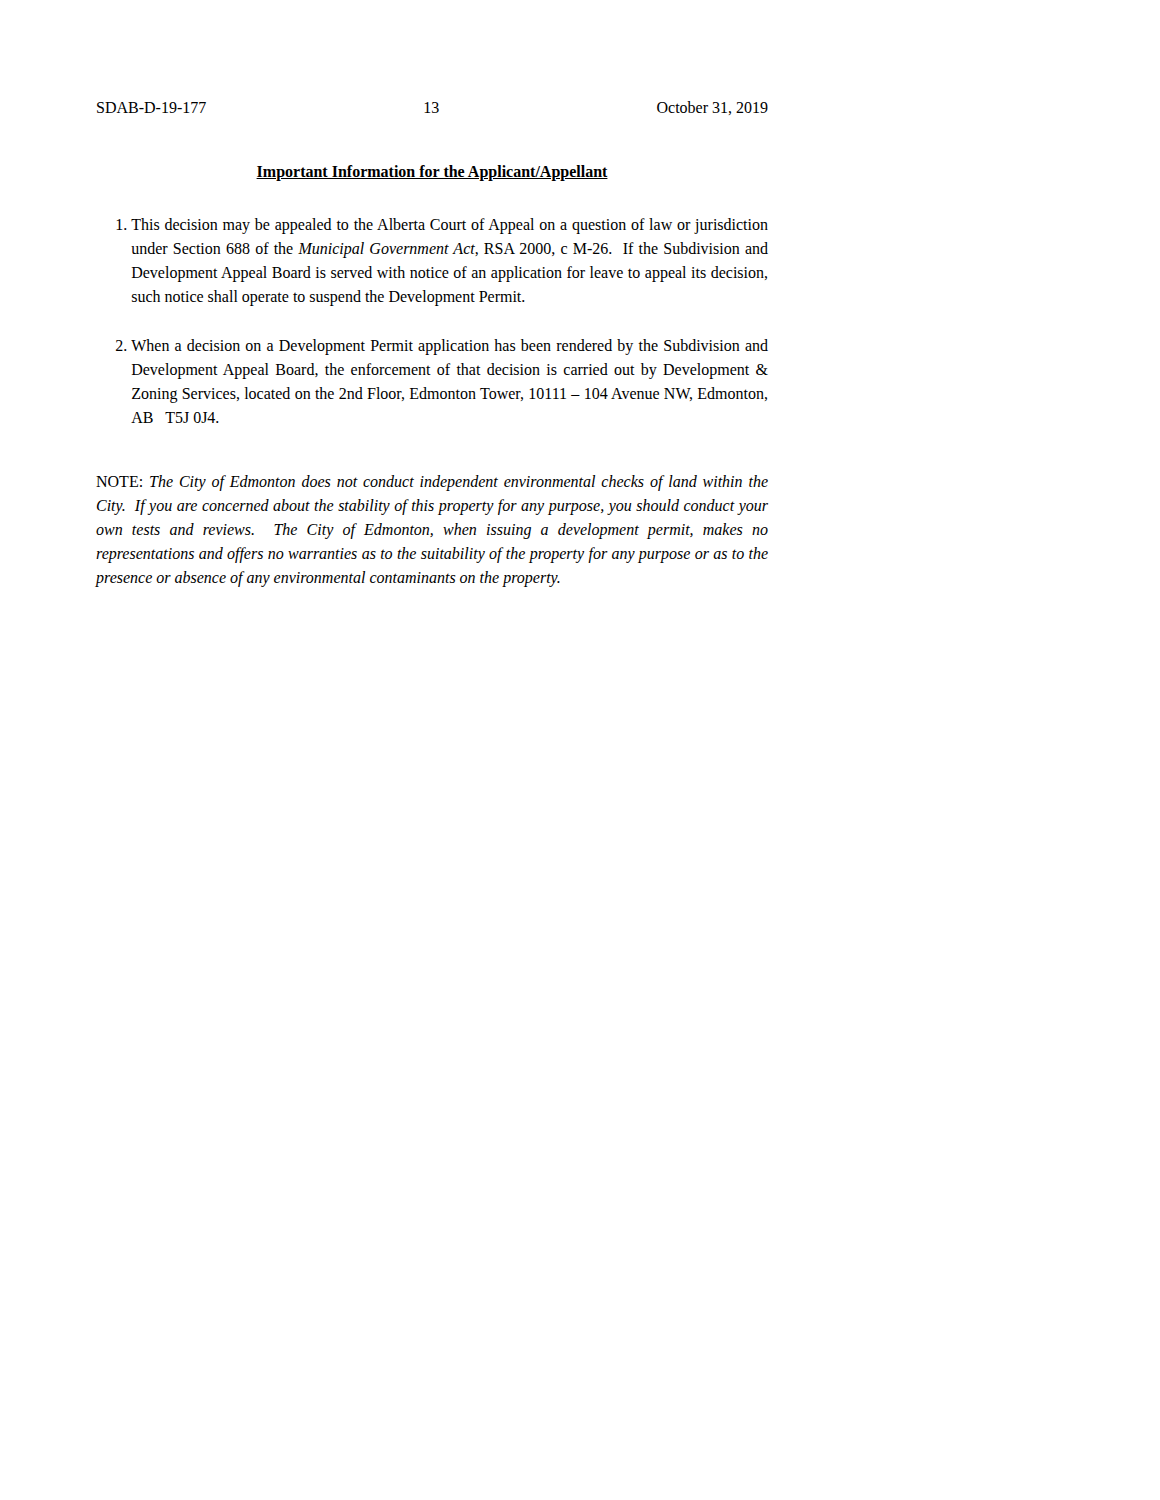SDAB-D-19-177 13 October 31, 2019
Important Information for the Applicant/Appellant
This decision may be appealed to the Alberta Court of Appeal on a question of law or jurisdiction under Section 688 of the Municipal Government Act, RSA 2000, c M-26. If the Subdivision and Development Appeal Board is served with notice of an application for leave to appeal its decision, such notice shall operate to suspend the Development Permit.
When a decision on a Development Permit application has been rendered by the Subdivision and Development Appeal Board, the enforcement of that decision is carried out by Development & Zoning Services, located on the 2nd Floor, Edmonton Tower, 10111 – 104 Avenue NW, Edmonton, AB T5J 0J4.
NOTE: The City of Edmonton does not conduct independent environmental checks of land within the City. If you are concerned about the stability of this property for any purpose, you should conduct your own tests and reviews. The City of Edmonton, when issuing a development permit, makes no representations and offers no warranties as to the suitability of the property for any purpose or as to the presence or absence of any environmental contaminants on the property.